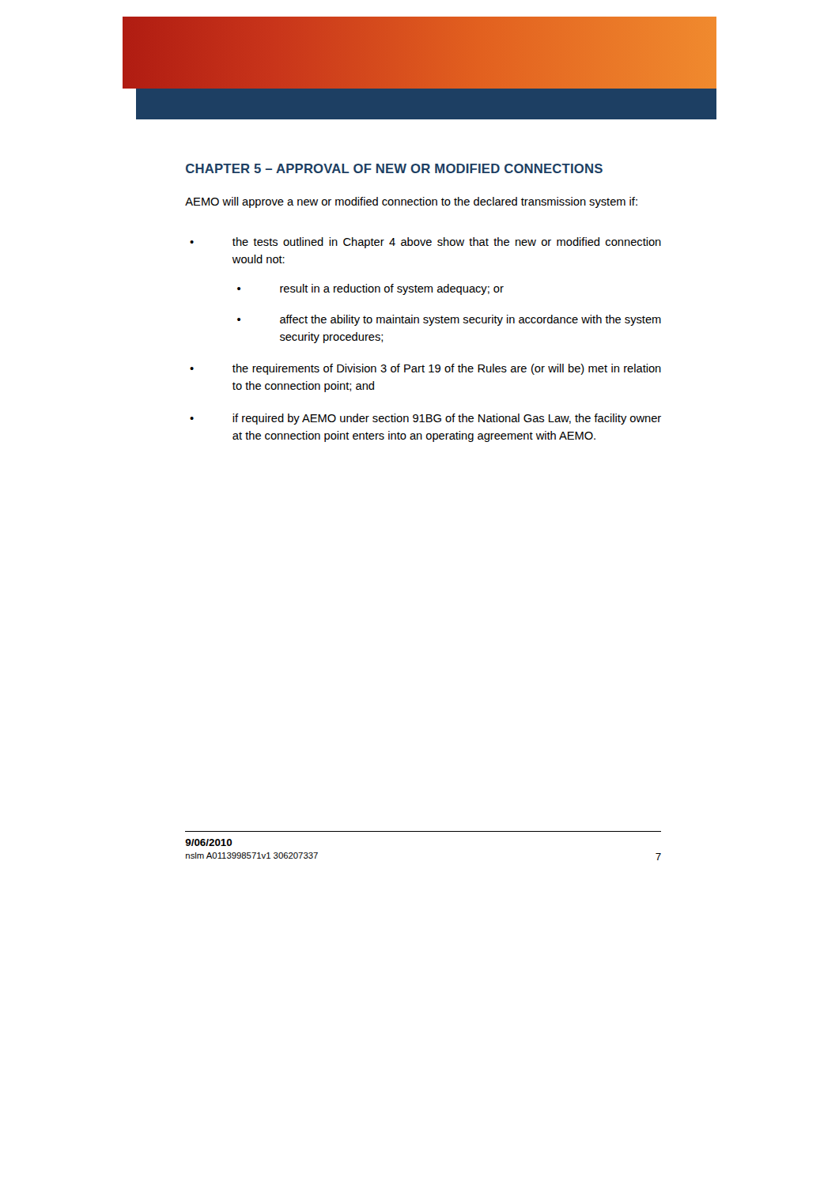CHAPTER 5 – APPROVAL OF NEW OR MODIFIED CONNECTIONS
AEMO will approve a new or modified connection to the declared transmission system if:
the tests outlined in Chapter 4 above show that the new or modified connection would not:
result in a reduction of system adequacy; or
affect the ability to maintain system security in accordance with the system security procedures;
the requirements of Division 3 of Part 19 of the Rules are (or will be) met in relation to the connection point; and
if required by AEMO under section 91BG of the National Gas Law, the facility owner at the connection point enters into an operating agreement with AEMO.
9/06/2010
nslm A0113998571v1 306207337
7